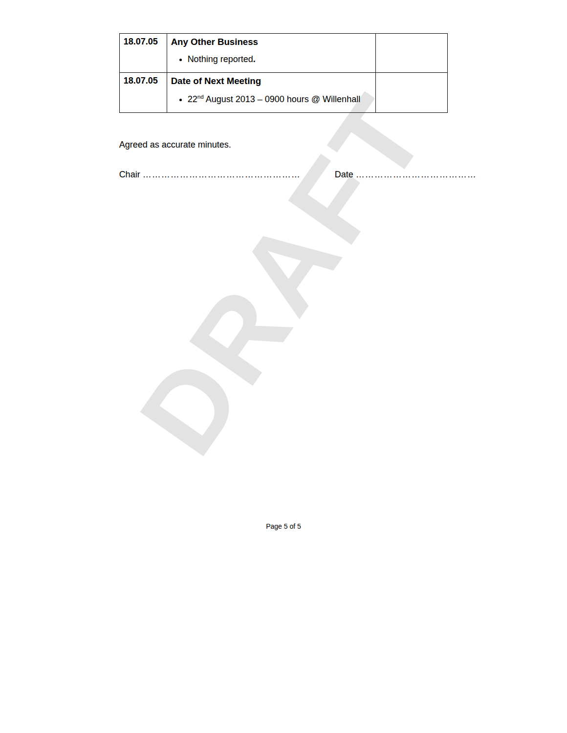DRAFT
| 18.07.05 | Any Other Business Nothing reported . | |
| 18.07.05 | Date of Next Meeting 22 nd August 2013 – 0900 hours @ Willenhall | |
Agreed as accurate minutes.
Chair …………………………………………… Date ……………………………………………..
Page 5 of 5